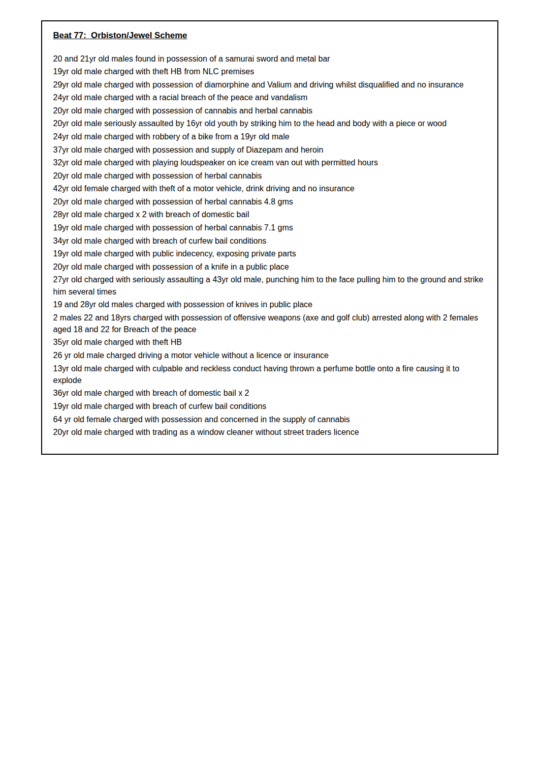Beat 77: Orbiston/Jewel Scheme
20 and 21yr old males found in possession of a samurai sword and metal bar
19yr old male charged with theft HB from NLC premises
29yr old male charged with possession of diamorphine and Valium and driving whilst disqualified and no insurance
24yr old male charged with a racial breach of the peace and vandalism
20yr old male charged with possession of cannabis and herbal cannabis
20yr old male seriously assaulted by 16yr old youth by striking him to the head and body with a piece or wood
24yr old male charged with robbery of a bike from a 19yr old male
37yr old male charged with possession and supply of Diazepam and heroin
32yr old male charged with playing loudspeaker on ice cream van out with permitted hours
20yr old male charged with possession of herbal cannabis
42yr old female charged with theft of a motor vehicle, drink driving and no insurance
20yr old male charged with possession of herbal cannabis 4.8 gms
28yr old male charged x 2 with breach of domestic bail
19yr old male charged with possession of herbal cannabis 7.1 gms
34yr old male charged with breach of curfew bail conditions
19yr old male charged with public indecency, exposing private parts
20yr old male charged with possession of a knife in a public place
27yr old charged with seriously assaulting a 43yr old male, punching him to the face pulling him to the ground and strike him several times
19 and 28yr old males charged with possession of knives in public place
2 males 22 and 18yrs charged with possession of offensive weapons (axe and golf club) arrested along with 2 females aged 18 and 22 for Breach of the peace
35yr old male charged with theft HB
26 yr old male charged driving a motor vehicle without a licence or insurance
13yr old male charged with culpable and reckless conduct having thrown a perfume bottle onto a fire causing it to explode
36yr old male charged with breach of domestic bail x 2
19yr old male charged with breach of curfew bail conditions
64 yr old female charged with possession and concerned in the supply of cannabis
20yr old male charged with trading as a window cleaner without street traders licence